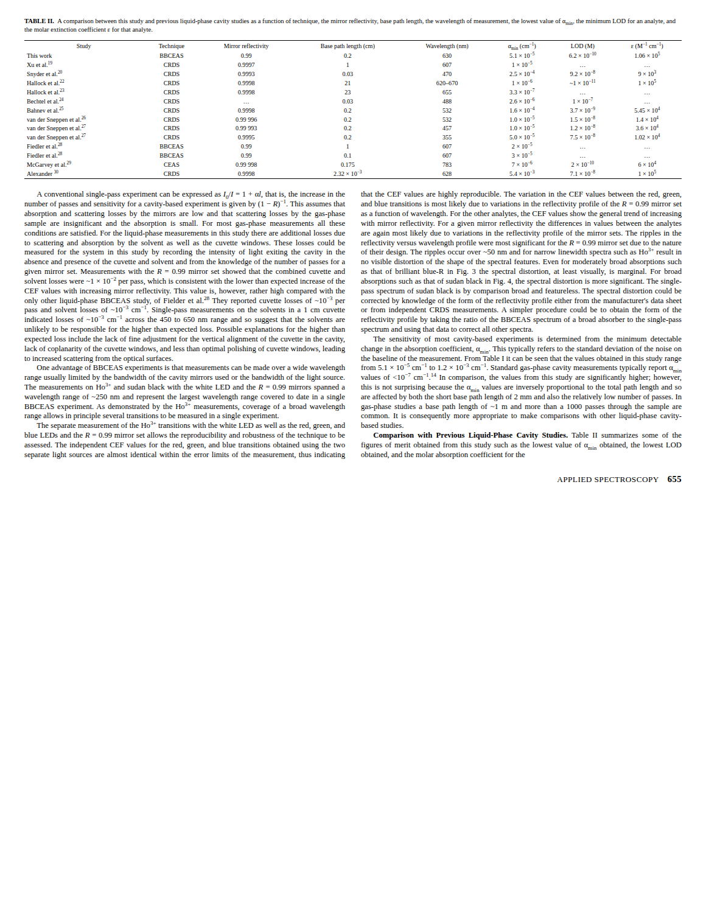TABLE II. A comparison between this study and previous liquid-phase cavity studies as a function of technique, the mirror reflectivity, base path length, the wavelength of measurement, the lowest value of αmin, the minimum LOD for an analyte, and the molar extinction coefficient ε for that analyte.
| Study | Technique | Mirror reflectivity | Base path length (cm) | Wavelength (nm) | α min (cm −1 ) | LOD (M) | ε (M −1 cm −1 ) |
| --- | --- | --- | --- | --- | --- | --- | --- |
| This work | BBCEAS | 0.99 | 0.2 | 630 | 5.1 × 10 −5 | 6.2 × 10 −10 | 1.06 × 10 5 |
| Xu et al. 19 | CRDS | 0.9997 | 1 | 607 | 1 × 10 −5 | … | … |
| Snyder et al. 20 | CRDS | 0.9993 | 0.03 | 470 | 2.5 × 10 −4 | 9.2 × 10 −8 | 9 × 10 3 |
| Hallock et al. 22 | CRDS | 0.9998 | 21 | 620–670 | 1 × 10 −6 | ~1 × 10 −11 | 1 × 10 5 |
| Hallock et al. 23 | CRDS | 0.9998 | 23 | 655 | 3.3 × 10 −7 | … | … |
| Bechtel et al. 24 | CRDS | … | 0.03 | 488 | 2.6 × 10 −6 | 1 × 10 −7 | … |
| Bahnev et al. 25 | CRDS | 0.9998 | 0.2 | 532 | 1.6 × 10 −4 | 3.7 × 10 −9 | 5.45 × 10 4 |
| van der Sneppen et al. 26 | CRDS | 0.99 996 | 0.2 | 532 | 1.0 × 10 −5 | 1.5 × 10 −8 | 1.4 × 10 4 |
| van der Sneppen et al. 27 | CRDS | 0.99 993 | 0.2 | 457 | 1.0 × 10 −5 | 1.2 × 10 −8 | 3.6 × 10 4 |
| van der Sneppen et al. 27 | CRDS | 0.9995 | 0.2 | 355 | 5.0 × 10 −5 | 7.5 × 10 −8 | 1.02 × 10 4 |
| Fiedler et al. 28 | BBCEAS | 0.99 | 1 | 607 | 2 × 10 −5 | … | … |
| Fiedler et al. 28 | BBCEAS | 0.99 | 0.1 | 607 | 3 × 10 −5 | … | … |
| McGarvey et al. 29 | CEAS | 0.99 998 | 0.175 | 783 | 7 × 10 −6 | 2 × 10 −10 | 6 × 10 4 |
| Alexander 30 | CRDS | 0.9998 | 2.32 × 10 −3 | 628 | 5.4 × 10 −3 | 7.1 × 10 −8 | 1 × 10 5 |
A conventional single-pass experiment can be expressed as I0/I = 1 + αl, that is, the increase in the number of passes and sensitivity for a cavity-based experiment is given by (1 − R)−1. This assumes that absorption and scattering losses by the mirrors are low and that scattering losses by the gas-phase sample are insignificant and the absorption is small. For most gas-phase measurements all these conditions are satisfied. For the liquid-phase measurements in this study there are additional losses due to scattering and absorption by the solvent as well as the cuvette windows. These losses could be measured for the system in this study by recording the intensity of light exiting the cavity in the absence and presence of the cuvette and solvent and from the knowledge of the number of passes for a given mirror set. Measurements with the R = 0.99 mirror set showed that the combined cuvette and solvent losses were ~1 × 10−2 per pass, which is consistent with the lower than expected increase of the CEF values with increasing mirror reflectivity. This value is, however, rather high compared with the only other liquid-phase BBCEAS study, of Fielder et al.28 They reported cuvette losses of ~10−3 per pass and solvent losses of ~10−3 cm−1. Single-pass measurements on the solvents in a 1 cm cuvette indicated losses of ~10−3 cm−1 across the 450 to 650 nm range and so suggest that the solvents are unlikely to be responsible for the higher than expected loss. Possible explanations for the higher than expected loss include the lack of fine adjustment for the vertical alignment of the cuvette in the cavity, lack of coplanarity of the cuvette windows, and less than optimal polishing of cuvette windows, leading to increased scattering from the optical surfaces.
One advantage of BBCEAS experiments is that measurements can be made over a wide wavelength range usually limited by the bandwidth of the cavity mirrors used or the bandwidth of the light source. The measurements on Ho3+ and sudan black with the white LED and the R = 0.99 mirrors spanned a wavelength range of ~250 nm and represent the largest wavelength range covered to date in a single BBCEAS experiment. As demonstrated by the Ho3+ measurements, coverage of a broad wavelength range allows in principle several transitions to be measured in a single experiment.
The separate measurement of the Ho3+ transitions with the white LED as well as the red, green, and blue LEDs and the R = 0.99 mirror set allows the reproducibility and robustness of the technique to be assessed. The independent CEF values for the red, green, and blue transitions obtained using the two separate light sources are almost identical within the error limits of the measurement, thus indicating that the CEF values are highly reproducible. The variation in the CEF values between the red, green, and blue transitions is most likely due to variations in the reflectivity profile of the R = 0.99 mirror set as a function of wavelength. For the other analytes, the CEF values show the general trend of increasing with mirror reflectivity. For a given mirror reflectivity the differences in values between the analytes are again most likely due to variations in the reflectivity profile of the mirror sets. The ripples in the reflectivity versus wavelength profile were most significant for the R = 0.99 mirror set due to the nature of their design. The ripples occur over ~50 nm and for narrow linewidth spectra such as Ho3+ result in no visible distortion of the shape of the spectral features. Even for moderately broad absorptions such as that of brilliant blue-R in Fig. 3 the spectral distortion, at least visually, is marginal. For broad absorptions such as that of sudan black in Fig. 4, the spectral distortion is more significant. The single-pass spectrum of sudan black is by comparison broad and featureless. The spectral distortion could be corrected by knowledge of the form of the reflectivity profile either from the manufacturer's data sheet or from independent CRDS measurements. A simpler procedure could be to obtain the form of the reflectivity profile by taking the ratio of the BBCEAS spectrum of a broad absorber to the single-pass spectrum and using that data to correct all other spectra.
The sensitivity of most cavity-based experiments is determined from the minimum detectable change in the absorption coefficient, αmin. This typically refers to the standard deviation of the noise on the baseline of the measurement. From Table I it can be seen that the values obtained in this study range from 5.1 × 10−5 cm−1 to 1.2 × 10−3 cm−1. Standard gas-phase cavity measurements typically report αmin values of <10−7 cm−1.14 In comparison, the values from this study are significantly higher; however, this is not surprising because the αmin values are inversely proportional to the total path length and so are affected by both the short base path length of 2 mm and also the relatively low number of passes. In gas-phase studies a base path length of ~1 m and more than a 1000 passes through the sample are common. It is consequently more appropriate to make comparisons with other liquid-phase cavity-based studies.
Comparison with Previous Liquid-Phase Cavity Studies. Table II summarizes some of the figures of merit obtained from this study such as the lowest value of αmin obtained, the lowest LOD obtained, and the molar absorption coefficient for the
APPLIED SPECTROSCOPY 655